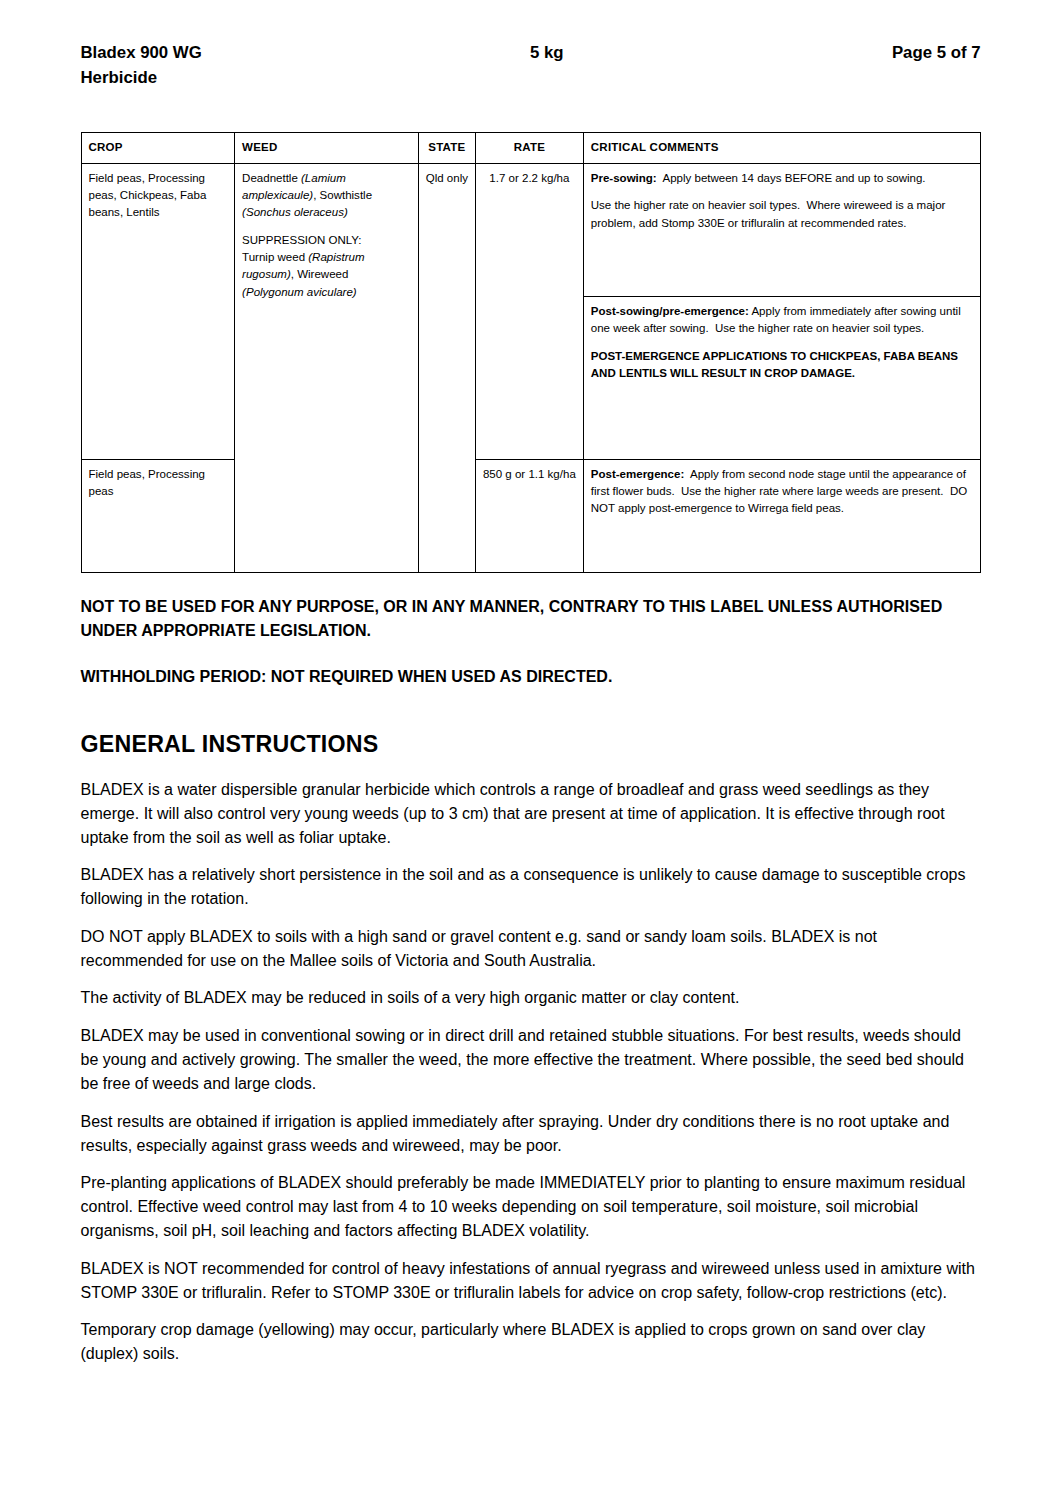Bladex 900 WG
Herbicide
5 kg
Page 5 of 7
| CROP | WEED | STATE | RATE | CRITICAL COMMENTS |
| --- | --- | --- | --- | --- |
| Field peas, Processing peas, Chickpeas, Faba beans, Lentils | Deadnettle (Lamium amplexicaule) , Sowthistle (Sonchus oleraceus) SUPPRESSION ONLY: Turnip weed (Rapistrum rugosum) , Wireweed (Polygonum aviculare) | Qld only | 1.7 or 2.2 kg/ha | Pre-sowing: Apply between 14 days BEFORE and up to sowing. Use the higher rate on heavier soil types. Where wireweed is a major problem, add Stomp 330E or trifluralin at recommended rates. |
| Post-sowing/pre-emergence: Apply from immediately after sowing until one week after sowing. Use the higher rate on heavier soil types. POST-EMERGENCE APPLICATIONS TO CHICKPEAS, FABA BEANS AND LENTILS WILL RESULT IN CROP DAMAGE. |
| Field peas, Processing peas | 850 g or 1.1 kg/ha | Post-emergence: Apply from second node stage until the appearance of first flower buds. Use the higher rate where large weeds are present. DO NOT apply post-emergence to Wirrega field peas. |
NOT TO BE USED FOR ANY PURPOSE, OR IN ANY MANNER, CONTRARY TO THIS LABEL UNLESS AUTHORISED UNDER APPROPRIATE LEGISLATION.
WITHHOLDING PERIOD: NOT REQUIRED WHEN USED AS DIRECTED.
GENERAL INSTRUCTIONS
BLADEX is a water dispersible granular herbicide which controls a range of broadleaf and grass weed seedlings as they emerge. It will also control very young weeds (up to 3 cm) that are present at time of application. It is effective through root uptake from the soil as well as foliar uptake.
BLADEX has a relatively short persistence in the soil and as a consequence is unlikely to cause damage to susceptible crops following in the rotation.
DO NOT apply BLADEX to soils with a high sand or gravel content e.g. sand or sandy loam soils. BLADEX is not recommended for use on the Mallee soils of Victoria and South Australia.
The activity of BLADEX may be reduced in soils of a very high organic matter or clay content.
BLADEX may be used in conventional sowing or in direct drill and retained stubble situations. For best results, weeds should be young and actively growing. The smaller the weed, the more effective the treatment. Where possible, the seed bed should be free of weeds and large clods.
Best results are obtained if irrigation is applied immediately after spraying. Under dry conditions there is no root uptake and results, especially against grass weeds and wireweed, may be poor.
Pre-planting applications of BLADEX should preferably be made IMMEDIATELY prior to planting to ensure maximum residual control. Effective weed control may last from 4 to 10 weeks depending on soil temperature, soil moisture, soil microbial organisms, soil pH, soil leaching and factors affecting BLADEX volatility.
BLADEX is NOT recommended for control of heavy infestations of annual ryegrass and wireweed unless used in amixture with STOMP 330E or trifluralin. Refer to STOMP 330E or trifluralin labels for advice on crop safety, follow-crop restrictions (etc).
Temporary crop damage (yellowing) may occur, particularly where BLADEX is applied to crops grown on sand over clay (duplex) soils.